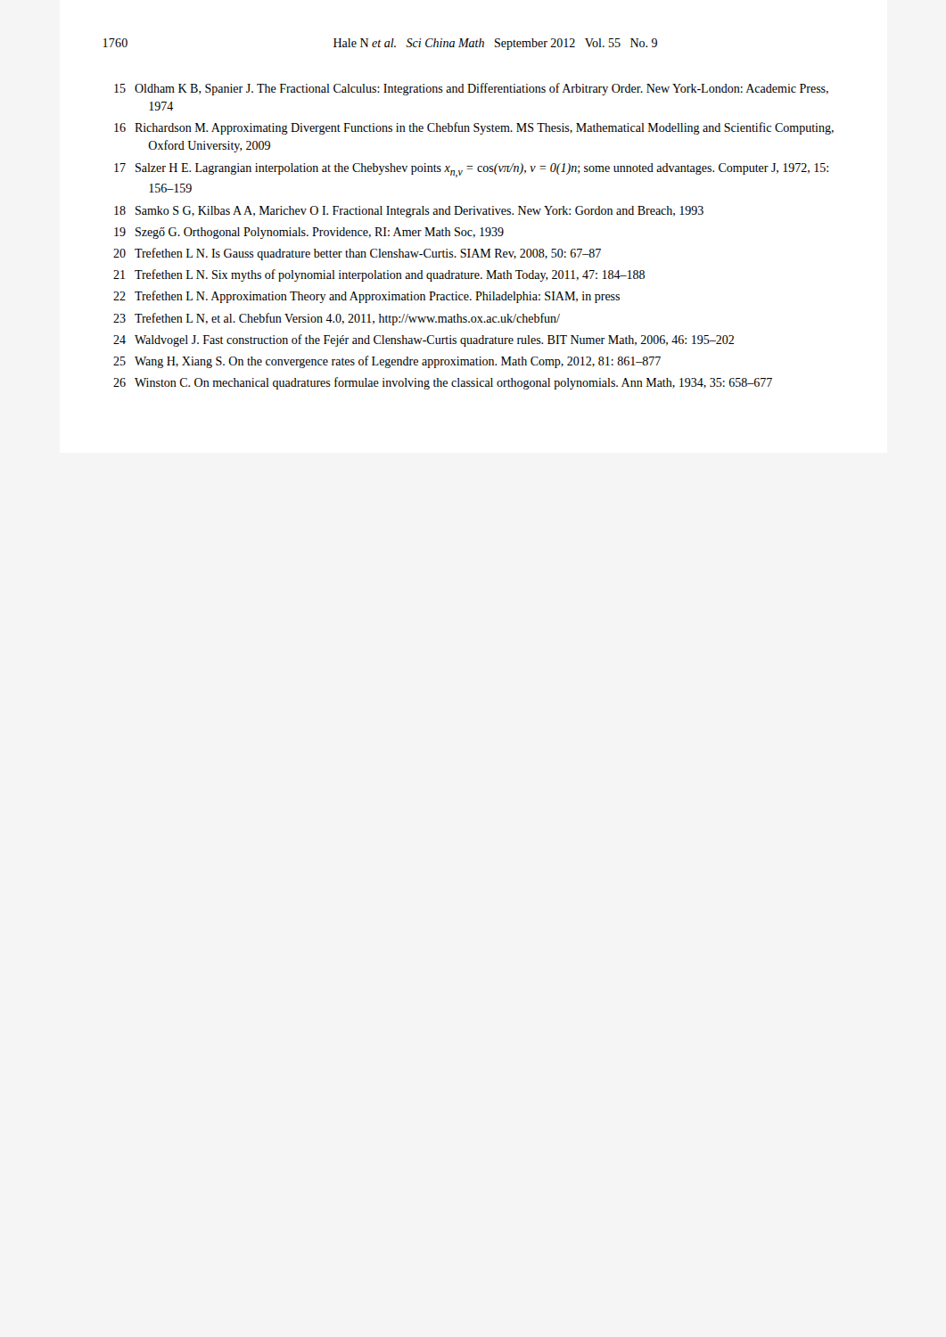1760 Hale N et al. Sci China Math September 2012 Vol. 55 No. 9
Oldham K B, Spanier J. The Fractional Calculus: Integrations and Differentiations of Arbitrary Order. New York-London: Academic Press, 1974
Richardson M. Approximating Divergent Functions in the Chebfun System. MS Thesis, Mathematical Modelling and Scientific Computing, Oxford University, 2009
Salzer H E. Lagrangian interpolation at the Chebyshev points xn,ν = cos(νπ/n), ν = 0(1)n; some unnoted advantages. Computer J, 1972, 15: 156–159
Samko S G, Kilbas A A, Marichev O I. Fractional Integrals and Derivatives. New York: Gordon and Breach, 1993
Szegő G. Orthogonal Polynomials. Providence, RI: Amer Math Soc, 1939
Trefethen L N. Is Gauss quadrature better than Clenshaw-Curtis. SIAM Rev, 2008, 50: 67–87
Trefethen L N. Six myths of polynomial interpolation and quadrature. Math Today, 2011, 47: 184–188
Trefethen L N. Approximation Theory and Approximation Practice. Philadelphia: SIAM, in press
Trefethen L N, et al. Chebfun Version 4.0, 2011, http://www.maths.ox.ac.uk/chebfun/
Waldvogel J. Fast construction of the Fejér and Clenshaw-Curtis quadrature rules. BIT Numer Math, 2006, 46: 195–202
Wang H, Xiang S. On the convergence rates of Legendre approximation. Math Comp, 2012, 81: 861–877
Winston C. On mechanical quadratures formulae involving the classical orthogonal polynomials. Ann Math, 1934, 35: 658–677